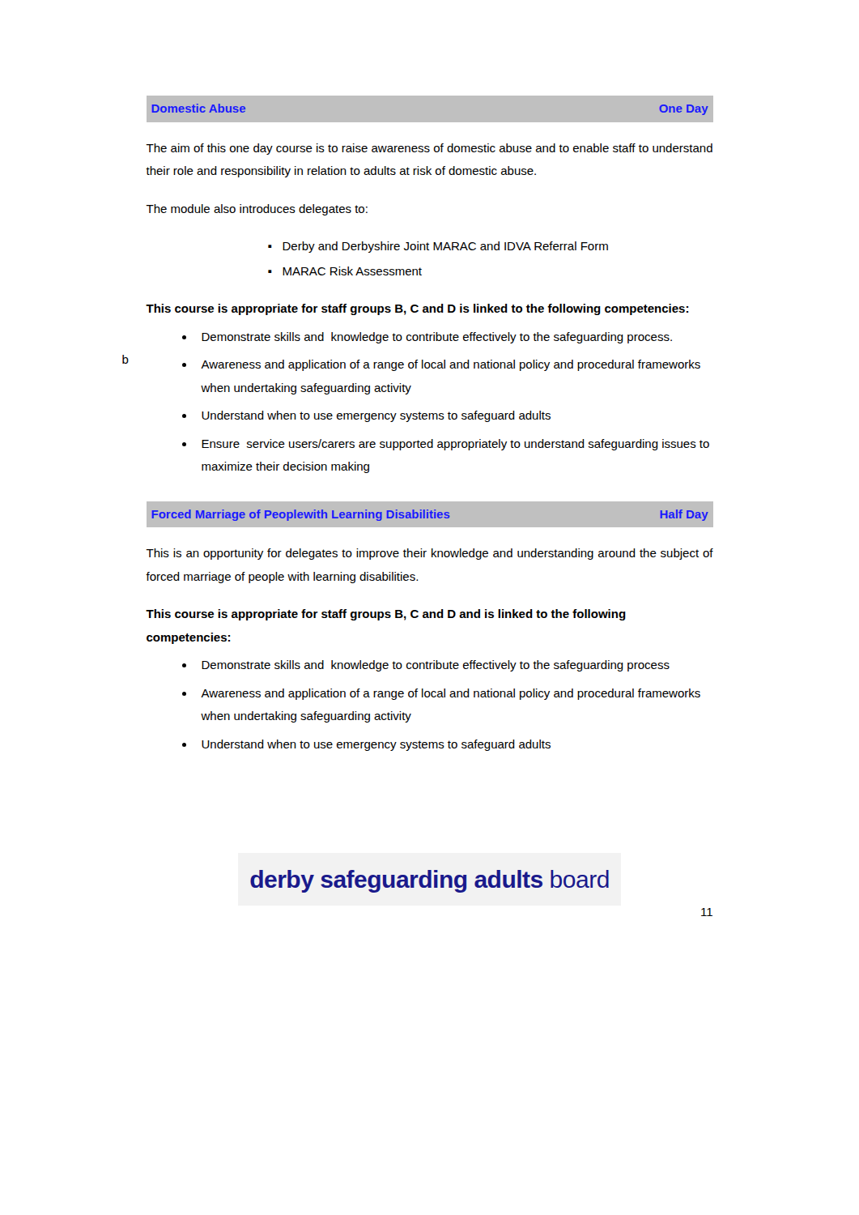b
Domestic Abuse One Day
The aim of this one day course is to raise awareness of domestic abuse and to enable staff to understand their role and responsibility in relation to adults at risk of domestic abuse.
The module also introduces delegates to:
Derby and Derbyshire Joint MARAC and IDVA Referral Form
MARAC Risk Assessment
This course is appropriate for staff groups B, C and D is linked to the following competencies:
Demonstrate skills and knowledge to contribute effectively to the safeguarding process.
Awareness and application of a range of local and national policy and procedural frameworks when undertaking safeguarding activity
Understand when to use emergency systems to safeguard adults
Ensure service users/carers are supported appropriately to understand safeguarding issues to maximize their decision making
Forced Marriage of Peoplewith Learning Disabilities Half Day
This is an opportunity for delegates to improve their knowledge and understanding around the subject of forced marriage of people with learning disabilities.
This course is appropriate for staff groups B, C and D and is linked to the following competencies:
Demonstrate skills and knowledge to contribute effectively to the safeguarding process
Awareness and application of a range of local and national policy and procedural frameworks when undertaking safeguarding activity
Understand when to use emergency systems to safeguard adults
derby safeguarding adults board
11